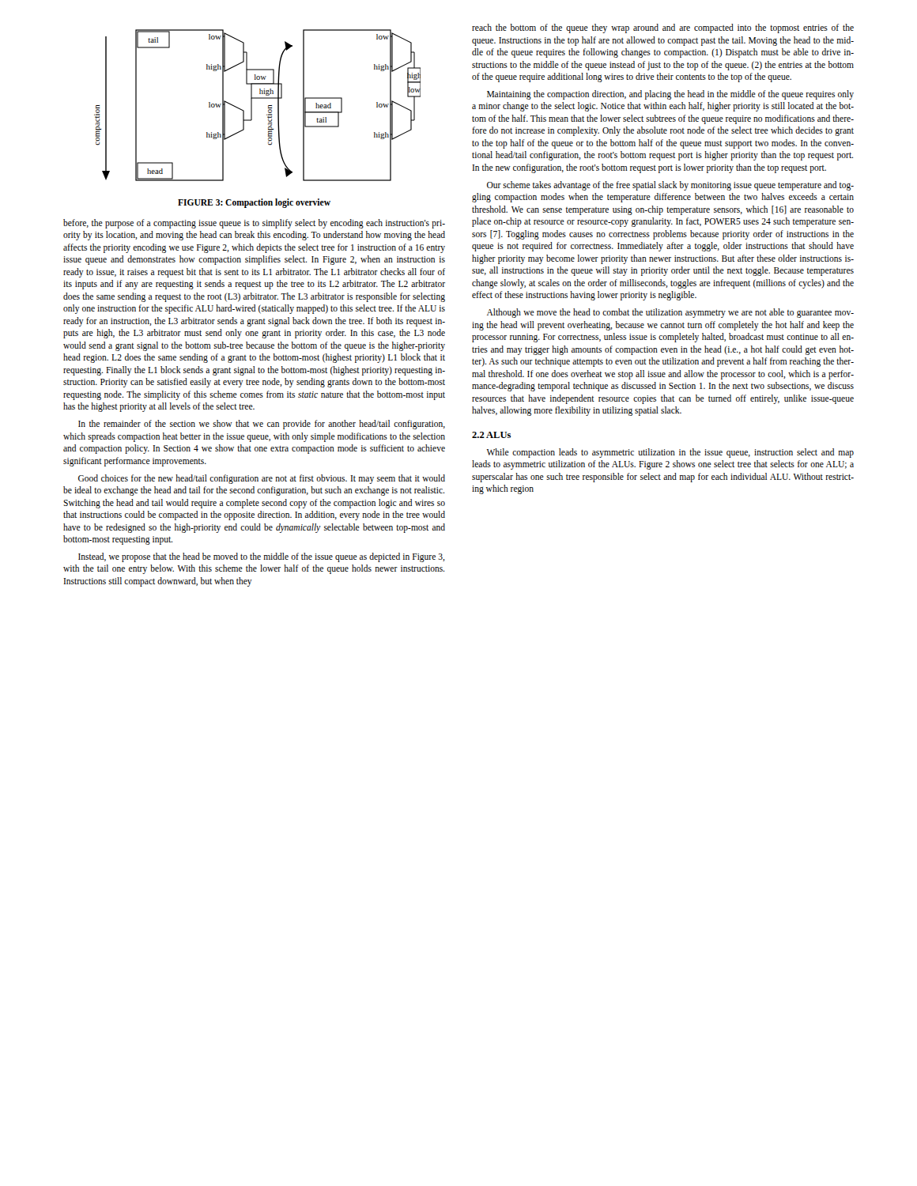compaction tail head low high low high low high compaction head tail low high low high high low
FIGURE 3: Compaction logic overview
before, the purpose of a compacting issue queue is to simplify select by encoding each instruction's priority by its location, and moving the head can break this encoding. To understand how moving the head affects the priority encoding we use Figure 2, which depicts the select tree for 1 instruction of a 16 entry issue queue and demonstrates how compaction simplifies select. In Figure 2, when an instruction is ready to issue, it raises a request bit that is sent to its L1 arbitrator. The L1 arbitrator checks all four of its inputs and if any are requesting it sends a request up the tree to its L2 arbitrator. The L2 arbitrator does the same sending a request to the root (L3) arbitrator. The L3 arbitrator is responsible for selecting only one instruction for the specific ALU hard-wired (statically mapped) to this select tree. If the ALU is ready for an instruction, the L3 arbitrator sends a grant signal back down the tree. If both its request inputs are high, the L3 arbitrator must send only one grant in priority order. In this case, the L3 node would send a grant signal to the bottom sub-tree because the bottom of the queue is the higher-priority head region. L2 does the same sending of a grant to the bottom-most (highest priority) L1 block that it requesting. Finally the L1 block sends a grant signal to the bottom-most (highest priority) requesting instruction. Priority can be satisfied easily at every tree node, by sending grants down to the bottom-most requesting node. The simplicity of this scheme comes from its static nature that the bottom-most input has the highest priority at all levels of the select tree.
In the remainder of the section we show that we can provide for another head/tail configuration, which spreads compaction heat better in the issue queue, with only simple modifications to the selection and compaction policy. In Section 4 we show that one extra compaction mode is sufficient to achieve significant performance improvements.
Good choices for the new head/tail configuration are not at first obvious. It may seem that it would be ideal to exchange the head and tail for the second configuration, but such an exchange is not realistic. Switching the head and tail would require a complete second copy of the compaction logic and wires so that instructions could be compacted in the opposite direction. In addition, every node in the tree would have to be redesigned so the high-priority end could be dynamically selectable between top-most and bottom-most requesting input.
Instead, we propose that the head be moved to the middle of the issue queue as depicted in Figure 3, with the tail one entry below. With this scheme the lower half of the queue holds newer instructions. Instructions still compact downward, but when they
reach the bottom of the queue they wrap around and are compacted into the topmost entries of the queue. Instructions in the top half are not allowed to compact past the tail. Moving the head to the middle of the queue requires the following changes to compaction. (1) Dispatch must be able to drive instructions to the middle of the queue instead of just to the top of the queue. (2) the entries at the bottom of the queue require additional long wires to drive their contents to the top of the queue.
Maintaining the compaction direction, and placing the head in the middle of the queue requires only a minor change to the select logic. Notice that within each half, higher priority is still located at the bottom of the half. This mean that the lower select subtrees of the queue require no modifications and therefore do not increase in complexity. Only the absolute root node of the select tree which decides to grant to the top half of the queue or to the bottom half of the queue must support two modes. In the conventional head/tail configuration, the root's bottom request port is higher priority than the top request port. In the new configuration, the root's bottom request port is lower priority than the top request port.
Our scheme takes advantage of the free spatial slack by monitoring issue queue temperature and toggling compaction modes when the temperature difference between the two halves exceeds a certain threshold. We can sense temperature using on-chip temperature sensors, which [16] are reasonable to place on-chip at resource or resource-copy granularity. In fact, POWER5 uses 24 such temperature sensors [7]. Toggling modes causes no correctness problems because priority order of instructions in the queue is not required for correctness. Immediately after a toggle, older instructions that should have higher priority may become lower priority than newer instructions. But after these older instructions issue, all instructions in the queue will stay in priority order until the next toggle. Because temperatures change slowly, at scales on the order of milliseconds, toggles are infrequent (millions of cycles) and the effect of these instructions having lower priority is negligible.
Although we move the head to combat the utilization asymmetry we are not able to guarantee moving the head will prevent overheating, because we cannot turn off completely the hot half and keep the processor running. For correctness, unless issue is completely halted, broadcast must continue to all entries and may trigger high amounts of compaction even in the head (i.e., a hot half could get even hotter). As such our technique attempts to even out the utilization and prevent a half from reaching the thermal threshold. If one does overheat we stop all issue and allow the processor to cool, which is a performance-degrading temporal technique as discussed in Section 1. In the next two subsections, we discuss resources that have independent resource copies that can be turned off entirely, unlike issue-queue halves, allowing more flexibility in utilizing spatial slack.
2.2 ALUs
While compaction leads to asymmetric utilization in the issue queue, instruction select and map leads to asymmetric utilization of the ALUs. Figure 2 shows one select tree that selects for one ALU; a superscalar has one such tree responsible for select and map for each individual ALU. Without restricting which region